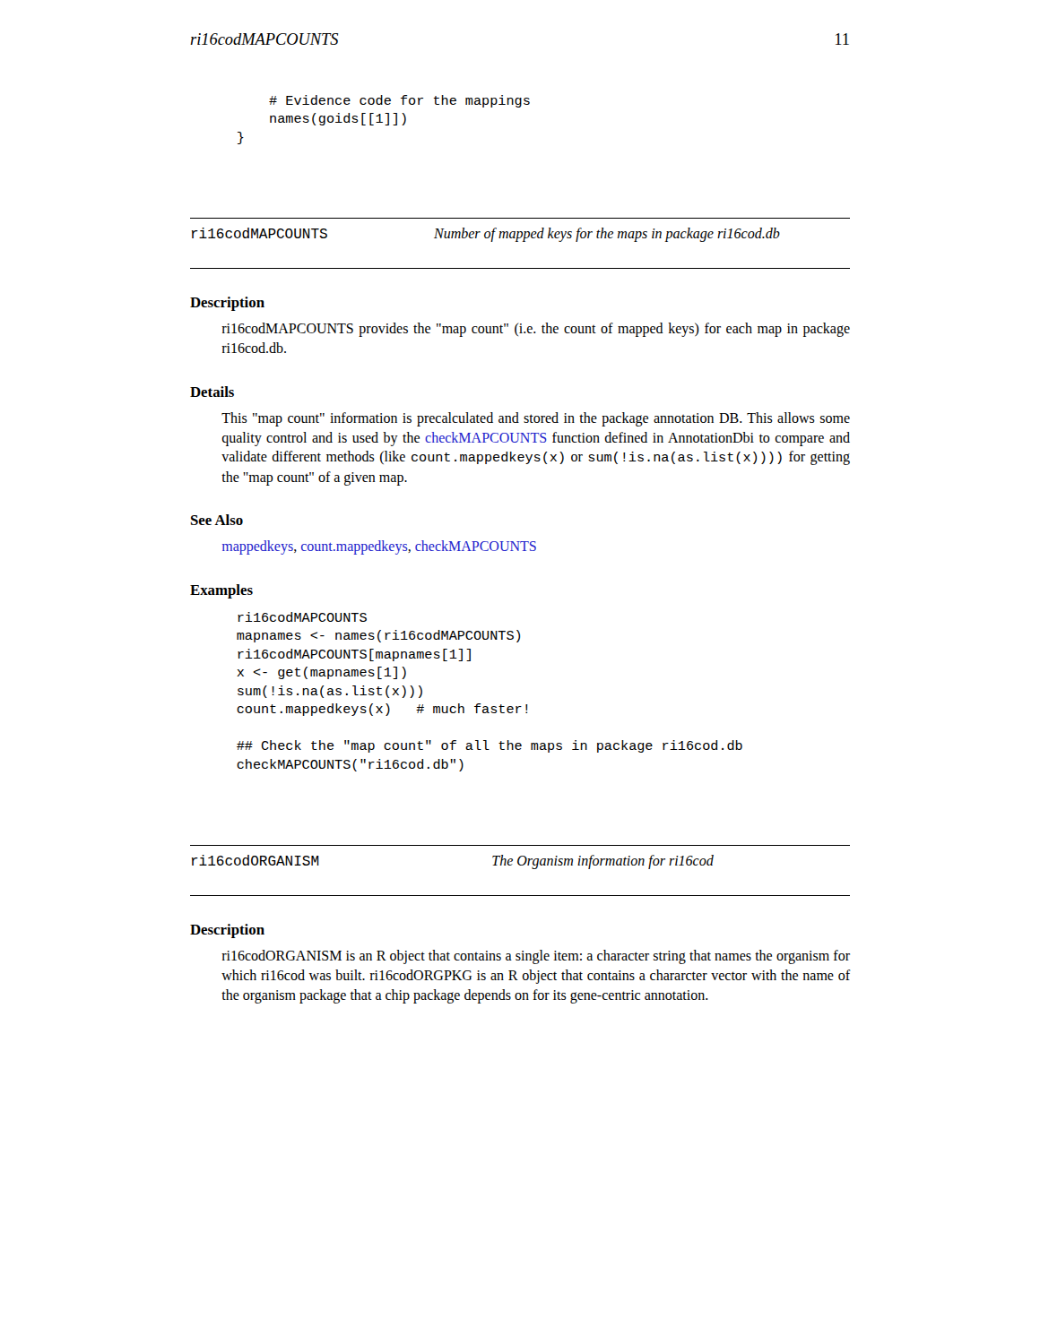ri16codMAPCOUNTS 11
      # Evidence code for the mappings
      names(goids[[1]])
  }
ri16codMAPCOUNTS Number of mapped keys for the maps in package ri16cod.db
Description
ri16codMAPCOUNTS provides the "map count" (i.e. the count of mapped keys) for each map in package ri16cod.db.
Details
This "map count" information is precalculated and stored in the package annotation DB. This allows some quality control and is used by the checkMAPCOUNTS function defined in AnnotationDbi to compare and validate different methods (like count.mappedkeys(x) or sum(!is.na(as.list(x)))) for getting the "map count" of a given map.
See Also
mappedkeys, count.mappedkeys, checkMAPCOUNTS
Examples
  ri16codMAPCOUNTS
  mapnames <- names(ri16codMAPCOUNTS)
  ri16codMAPCOUNTS[mapnames[1]]
  x <- get(mapnames[1])
  sum(!is.na(as.list(x)))
  count.mappedkeys(x)   # much faster!

  ## Check the "map count" of all the maps in package ri16cod.db
  checkMAPCOUNTS("ri16cod.db")
ri16codORGANISM The Organism information for ri16cod
Description
ri16codORGANISM is an R object that contains a single item: a character string that names the organism for which ri16cod was built. ri16codORGPKG is an R object that contains a chararcter vector with the name of the organism package that a chip package depends on for its gene-centric annotation.